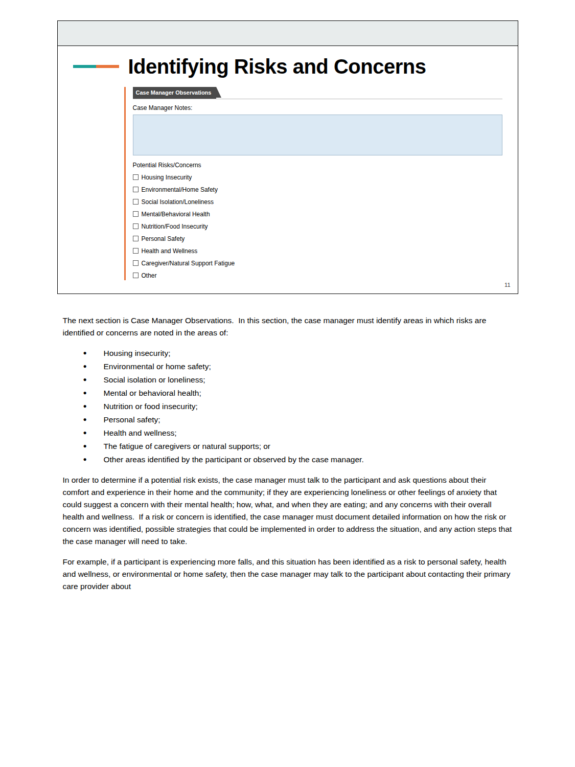Identifying Risks and Concerns
Case Manager Observations
Case Manager Notes:
Potential Risks/Concerns
Housing Insecurity
Environmental/Home Safety
Social Isolation/Loneliness
Mental/Behavioral Health
Nutrition/Food Insecurity
Personal Safety
Health and Wellness
Caregiver/Natural Support Fatigue
Other
11
The next section is Case Manager Observations. In this section, the case manager must identify areas in which risks are identified or concerns are noted in the areas of:
Housing insecurity;
Environmental or home safety;
Social isolation or loneliness;
Mental or behavioral health;
Nutrition or food insecurity;
Personal safety;
Health and wellness;
The fatigue of caregivers or natural supports; or
Other areas identified by the participant or observed by the case manager.
In order to determine if a potential risk exists, the case manager must talk to the participant and ask questions about their comfort and experience in their home and the community; if they are experiencing loneliness or other feelings of anxiety that could suggest a concern with their mental health; how, what, and when they are eating; and any concerns with their overall health and wellness. If a risk or concern is identified, the case manager must document detailed information on how the risk or concern was identified, possible strategies that could be implemented in order to address the situation, and any action steps that the case manager will need to take.
For example, if a participant is experiencing more falls, and this situation has been identified as a risk to personal safety, health and wellness, or environmental or home safety, then the case manager may talk to the participant about contacting their primary care provider about